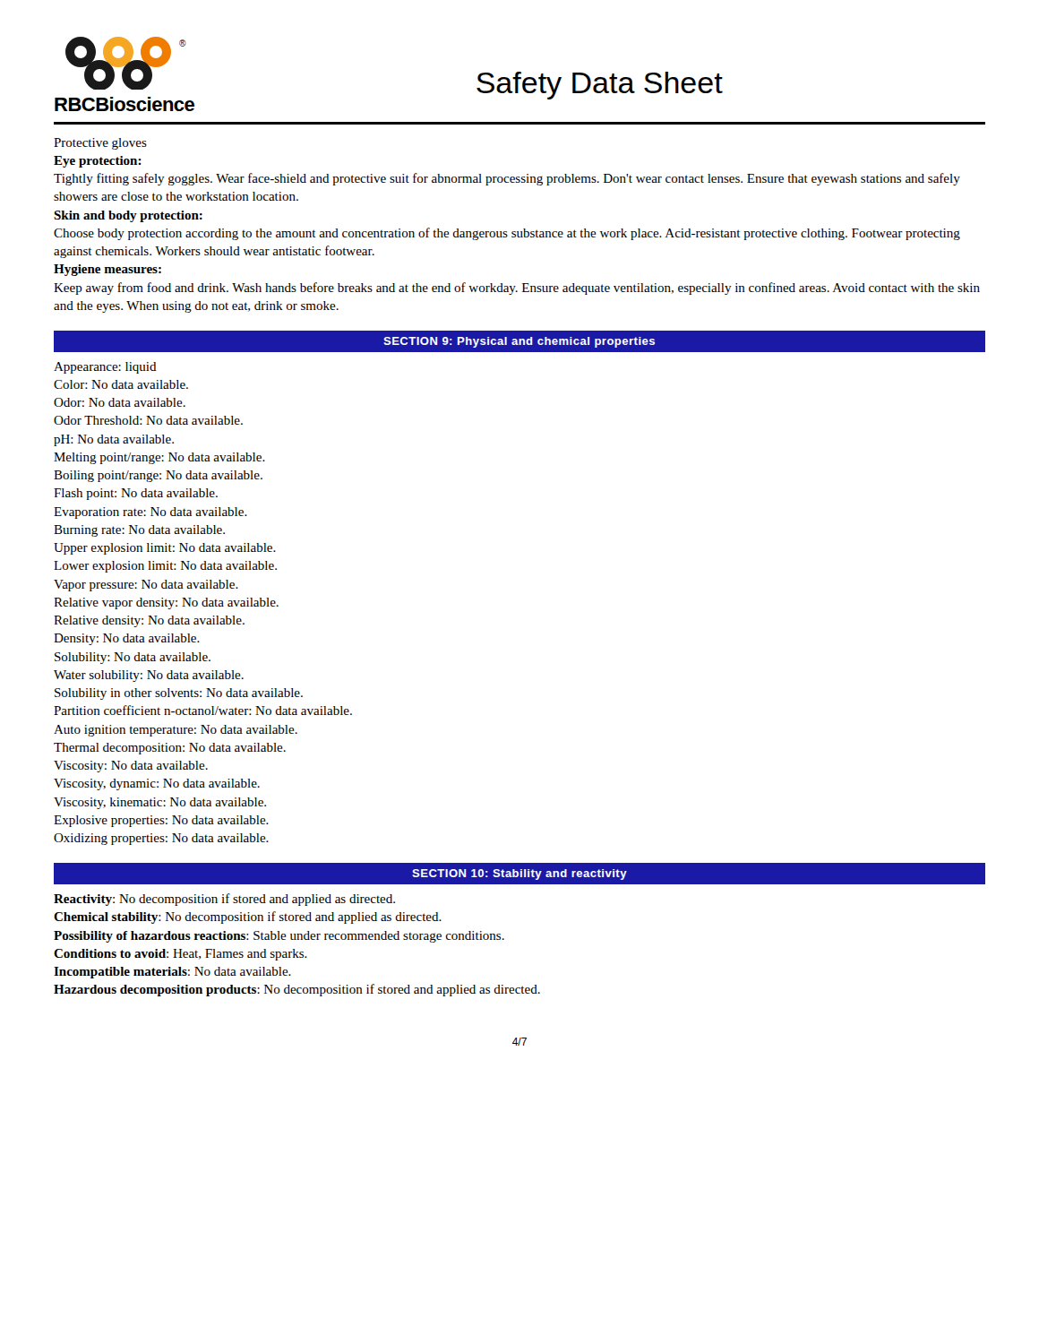®
RBC Bioscience
Safety Data Sheet
Protective gloves
Eye protection:
Tightly fitting safely goggles. Wear face-shield and protective suit for abnormal processing problems. Don't wear contact lenses. Ensure that eyewash stations and safely showers are close to the workstation location.
Skin and body protection:
Choose body protection according to the amount and concentration of the dangerous substance at the work place. Acid-resistant protective clothing. Footwear protecting against chemicals. Workers should wear antistatic footwear.
Hygiene measures:
Keep away from food and drink. Wash hands before breaks and at the end of workday. Ensure adequate ventilation, especially in confined areas. Avoid contact with the skin and the eyes. When using do not eat, drink or smoke.
SECTION 9: Physical and chemical properties
Appearance: liquid
Color: No data available.
Odor: No data available.
Odor Threshold: No data available.
pH: No data available.
Melting point/range: No data available.
Boiling point/range: No data available.
Flash point: No data available.
Evaporation rate: No data available.
Burning rate: No data available.
Upper explosion limit: No data available.
Lower explosion limit: No data available.
Vapor pressure: No data available.
Relative vapor density: No data available.
Relative density: No data available.
Density: No data available.
Solubility: No data available.
Water solubility: No data available.
Solubility in other solvents: No data available.
Partition coefficient n-octanol/water: No data available.
Auto ignition temperature: No data available.
Thermal decomposition: No data available.
Viscosity: No data available.
Viscosity, dynamic: No data available.
Viscosity, kinematic: No data available.
Explosive properties: No data available.
Oxidizing properties: No data available.
SECTION 10: Stability and reactivity
Reactivity: No decomposition if stored and applied as directed.
Chemical stability: No decomposition if stored and applied as directed.
Possibility of hazardous reactions: Stable under recommended storage conditions.
Conditions to avoid: Heat, Flames and sparks.
Incompatible materials: No data available.
Hazardous decomposition products: No decomposition if stored and applied as directed.
4/7